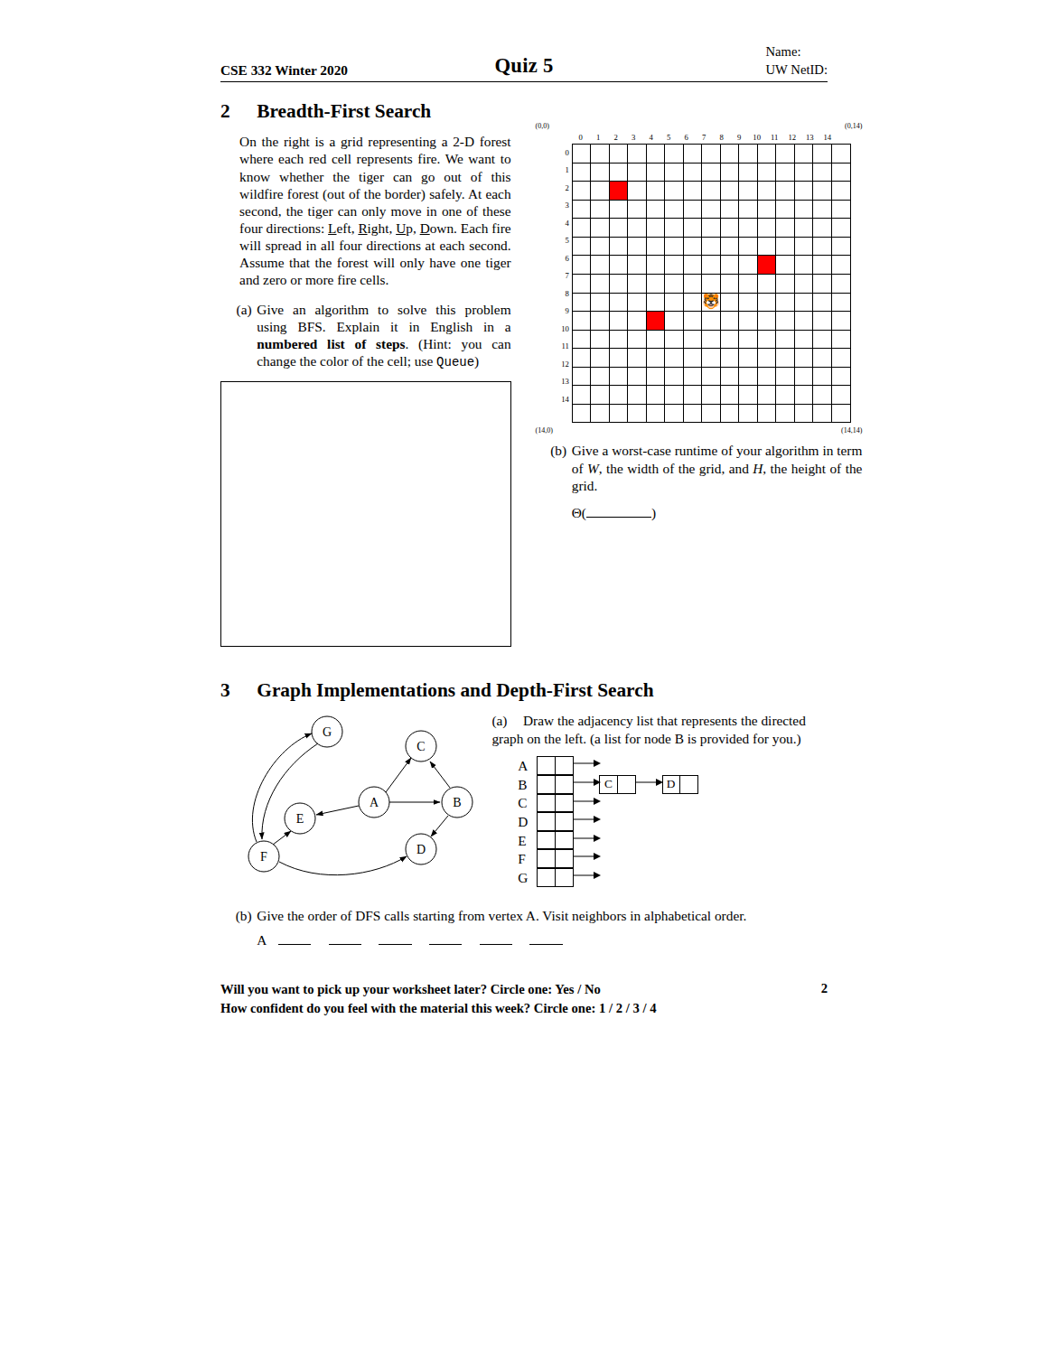CSE 332 Winter 2020
Quiz 5
Name:
UW NetID:
2 Breadth-First Search
On the right is a grid representing a 2-D forest where each red cell represents fire. We want to know whether the tiger can go out of this wildfire forest (out of the border) safely. At each second, the tiger can only move in one of these four directions: Left, Right, Up, Down. Each fire will spread in all four directions at each second. Assume that the forest will only have one tiger and zero or more fire cells.
(a) Give an algorithm to solve this problem using BFS. Explain it in English in a numbered list of steps. (Hint: you can change the color of the cell; use Queue)
(0,0) (0,14) (14,0) (14,14)
01234567891011121314
01234567891011121314
| | | | | | | | 🐯 | | | | | | | |
(b) Give a worst-case runtime of your algorithm in term of W, the width of the grid, and H, the height of the grid.
Θ( )
3 Graph Implementations and Depth-First Search
G C A B E D F
(a) Draw the adjacency list that represents the directed graph on the left. (a list for node B is provided for you.)
A
B C D
C
D
E
F
G
(b) Give the order of DFS calls starting from vertex A. Visit neighbors in alphabetical order.
A
Will you want to pick up your worksheet later? Circle one: Yes / No
How confident do you feel with the material this week? Circle one: 1 / 2 / 3 / 4
2